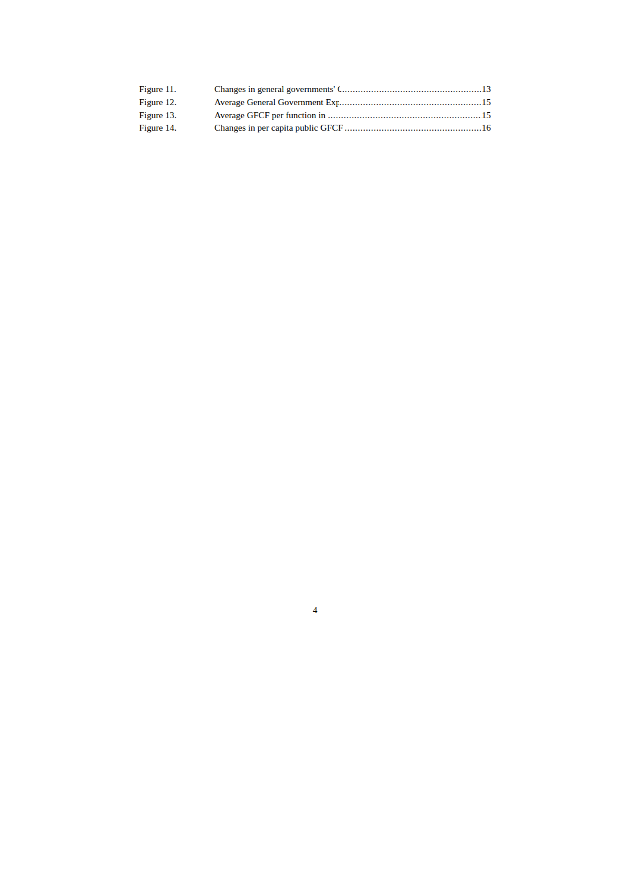Figure 11. Changes in general governments' GFCF between 2009 and 2011 ..................................................................................................... 13
Figure 12. Average General Government Expenditure by Main Component ..................................................................................................... 15
Figure 13. Average GFCF per function in OECD countries, 2010 ..................................................................................................... 15
Figure 14. Changes in per capita public GFCF in selected countries (2007-2010) ..................................................................................................... 16
4